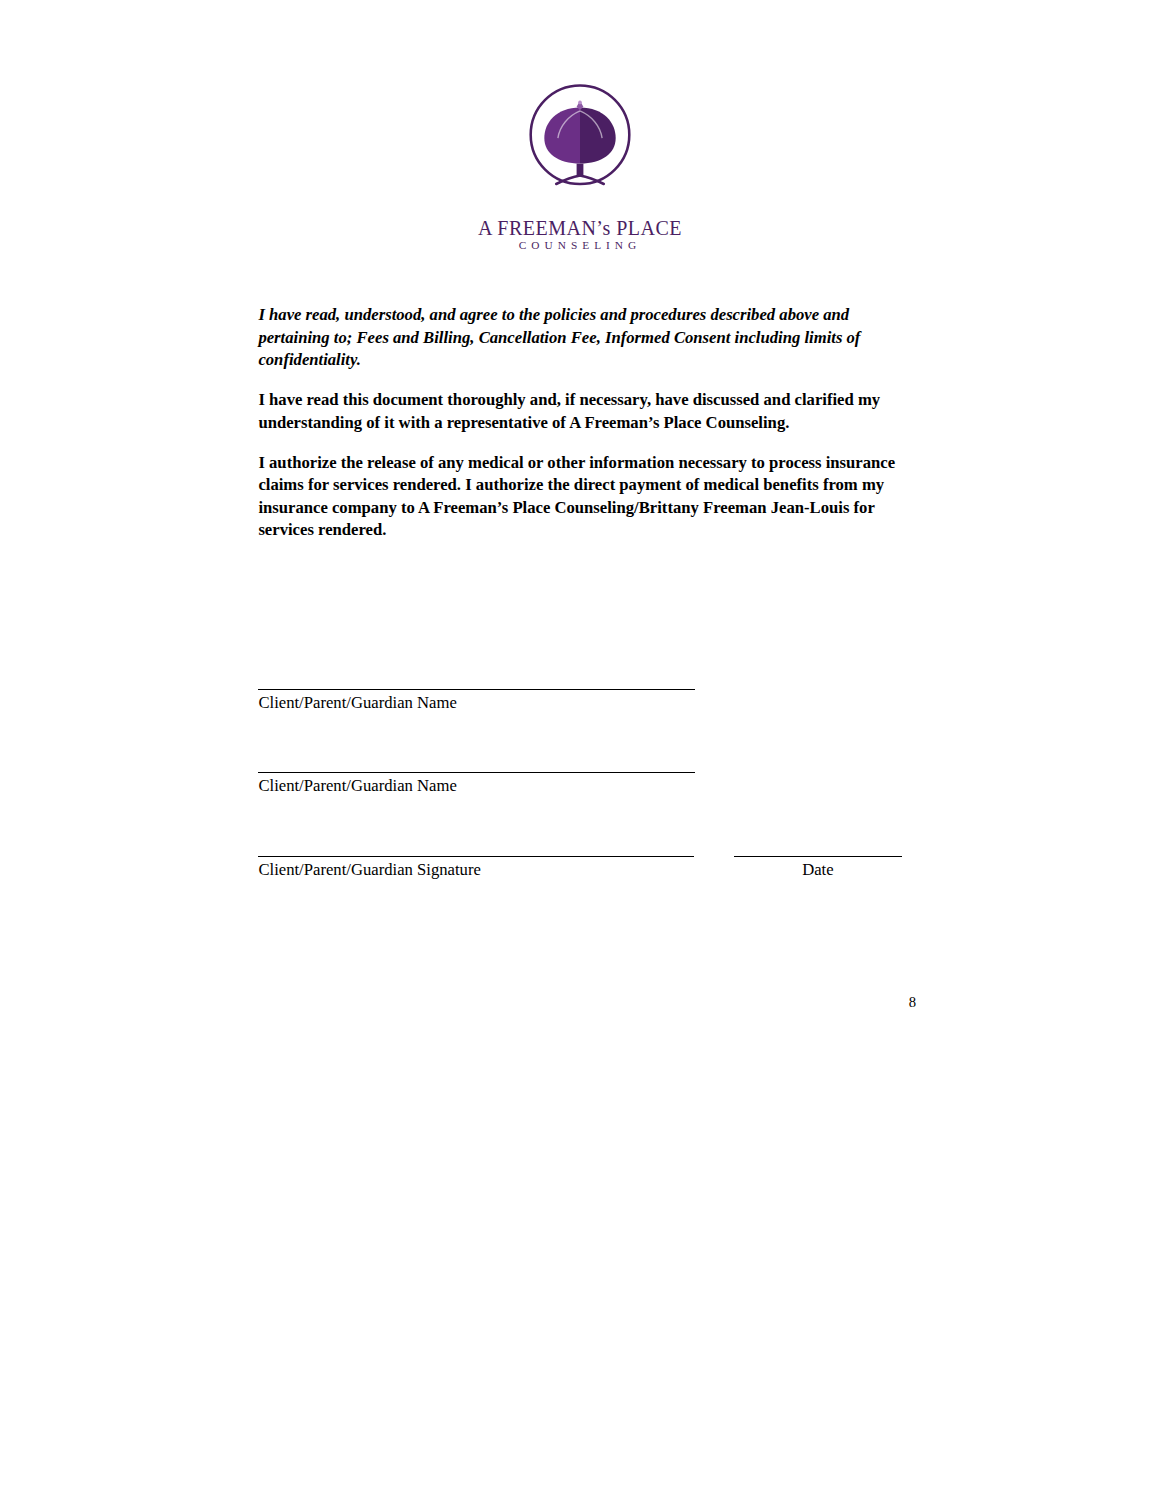A FREEMAN’s PLACE
COUNSELING
I have read, understood, and agree to the policies and procedures described above and pertaining to; Fees and Billing, Cancellation Fee, Informed Consent including limits of confidentiality.
I have read this document thoroughly and, if necessary, have discussed and clarified my understanding of it with a representative of A Freeman’s Place Counseling.
I authorize the release of any medical or other information necessary to process insurance claims for services rendered. I authorize the direct payment of medical benefits from my insurance company to A Freeman’s Place Counseling/Brittany Freeman Jean-Louis for services rendered.
Client/Parent/Guardian Name
Client/Parent/Guardian Name
Client/Parent/Guardian Signature
Date
8